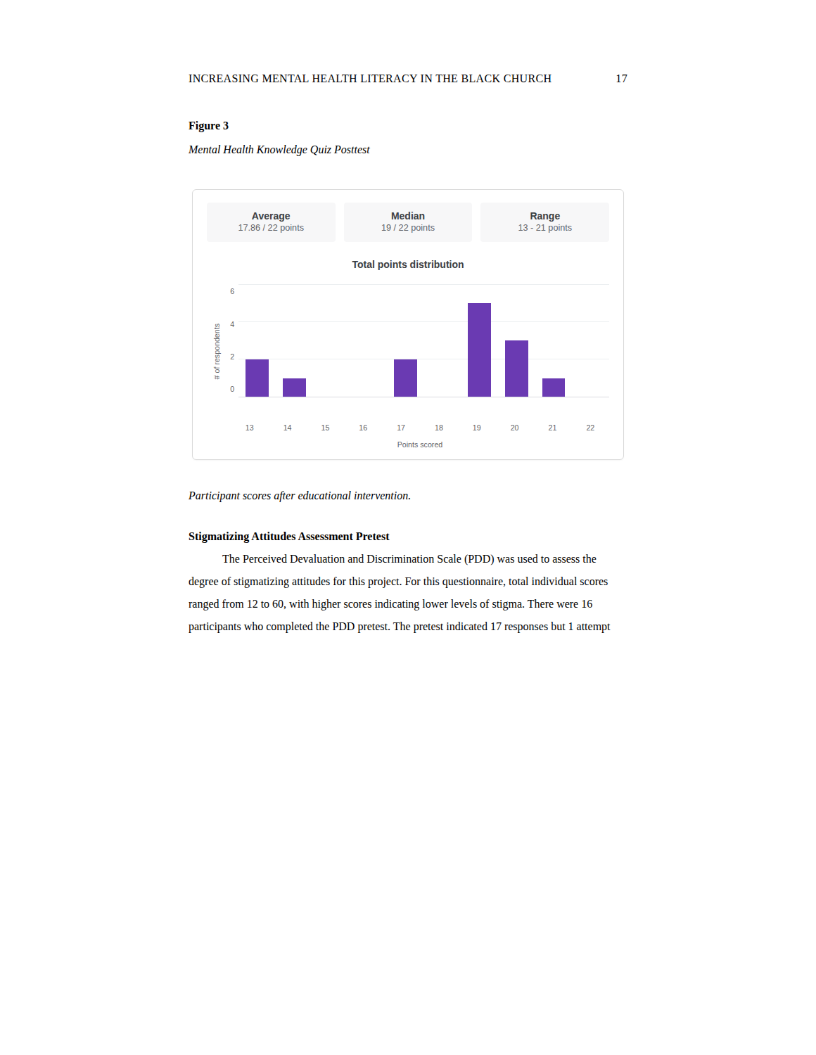Increasing Mental Health Literacy in the Black Church 17
Figure 3
Mental Health Knowledge Quiz Posttest
Average 17.86 / 22 points
Median 19 / 22 points
Range 13 - 21 points
Total points distribution
# of respondents
6 4 2 0
13 14 15 16 17 18 19 20 21 22
Points scored
Participant scores after educational intervention.
Stigmatizing Attitudes Assessment Pretest
The Perceived Devaluation and Discrimination Scale (PDD) was used to assess the degree of stigmatizing attitudes for this project. For this questionnaire, total individual scores ranged from 12 to 60, with higher scores indicating lower levels of stigma. There were 16 participants who completed the PDD pretest. The pretest indicated 17 responses but 1 attempt